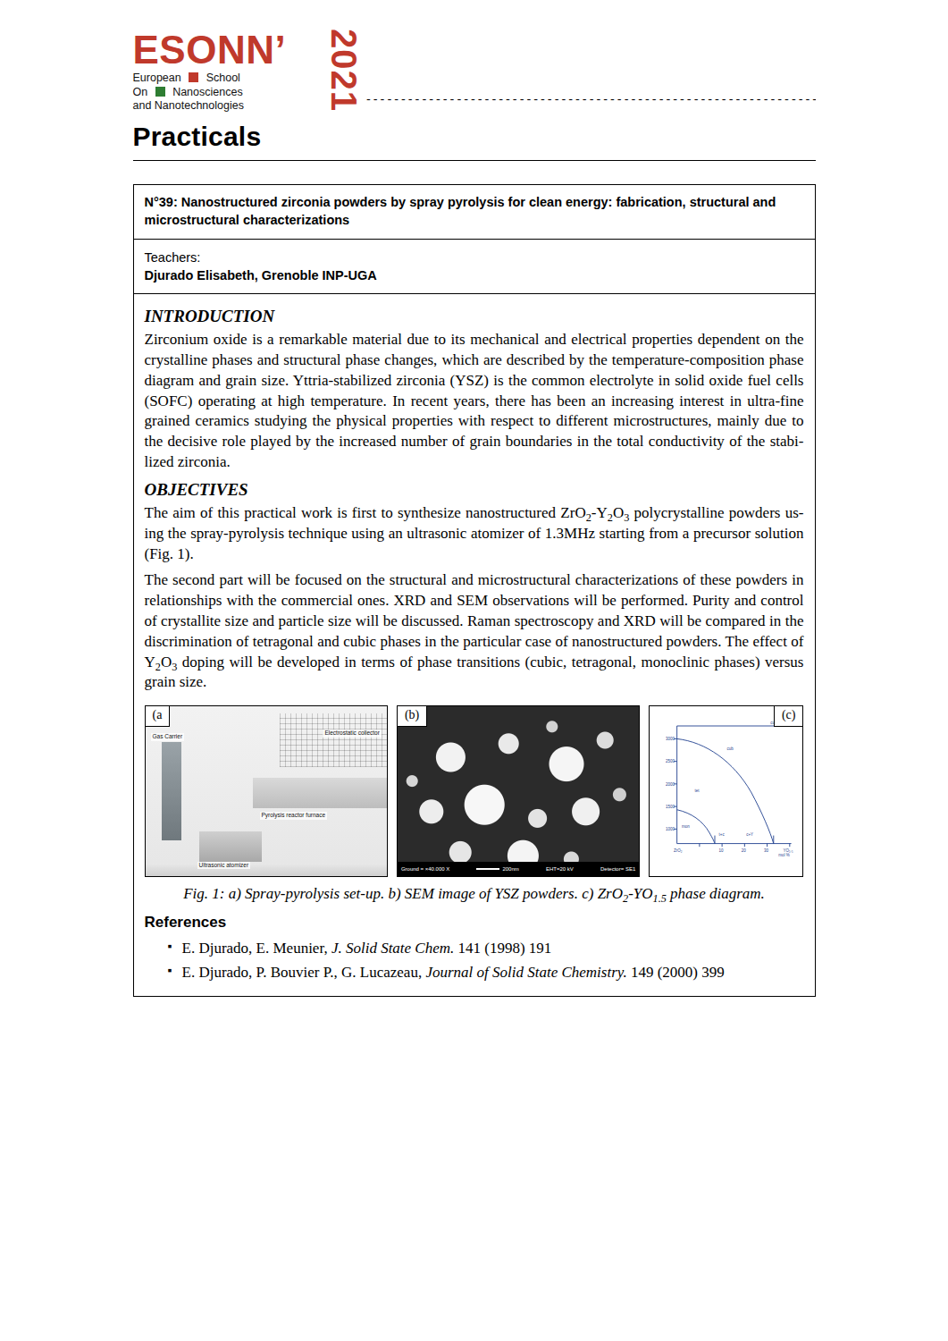ESONN’
European School
On Nanosciences
and Nanotechnologies
2021
-----------------------------------------------------------------------------------------
Practicals
N°39: Nanostructured zirconia powders by spray pyrolysis for clean energy: fabrication, structural and microstructural characterizations
Teachers:
Djurado Elisabeth, Grenoble INP-UGA
INTRODUCTION
Zirconium oxide is a remarkable material due to its mechanical and electrical properties dependent on the crystalline phases and structural phase changes, which are described by the temperature-composition phase diagram and grain size. Yttria-stabilized zirconia (YSZ) is the common electrolyte in solid oxide fuel cells (SOFC) operating at high temperature. In recent years, there has been an increasing interest in ultra-fine grained ceramics studying the physical properties with respect to different microstructures, mainly due to the decisive role played by the increased number of grain boundaries in the total conductivity of the stabilized zirconia.
OBJECTIVES
The aim of this practical work is first to synthesize nanostructured ZrO2-Y2O3 polycrystalline powders using the spray-pyrolysis technique using an ultrasonic atomizer of 1.3MHz starting from a precursor solution (Fig. 1).
The second part will be focused on the structural and microstructural characterizations of these powders in relationships with the commercial ones. XRD and SEM observations will be performed. Purity and control of crystallite size and particle size will be discussed. Raman spectroscopy and XRD will be compared in the discrimination of tetragonal and cubic phases in the particular case of nanostructured powders. The effect of Y2O3 doping will be developed in terms of phase transitions (cubic, tetragonal, monoclinic phases) versus grain size.
(a
Gas Carrier Electrostatic collector Pyrolysis reactor furnace Ultrasonic atomizer
(b)
Ground = ×40.000 X 200nm EHT=20 kV Detector= SE1
(c)
3000 2500 2000 1500 1000 ZrO₂ 10 20 30 YO₁.₅ cub cub tet mon t+c c+Y mol %
Fig. 1: a) Spray-pyrolysis set-up. b) SEM image of YSZ powders. c) ZrO2-YO1.5 phase diagram.
References
E. Djurado, E. Meunier, J. Solid State Chem. 141 (1998) 191
E. Djurado, P. Bouvier P., G. Lucazeau, Journal of Solid State Chemistry. 149 (2000) 399